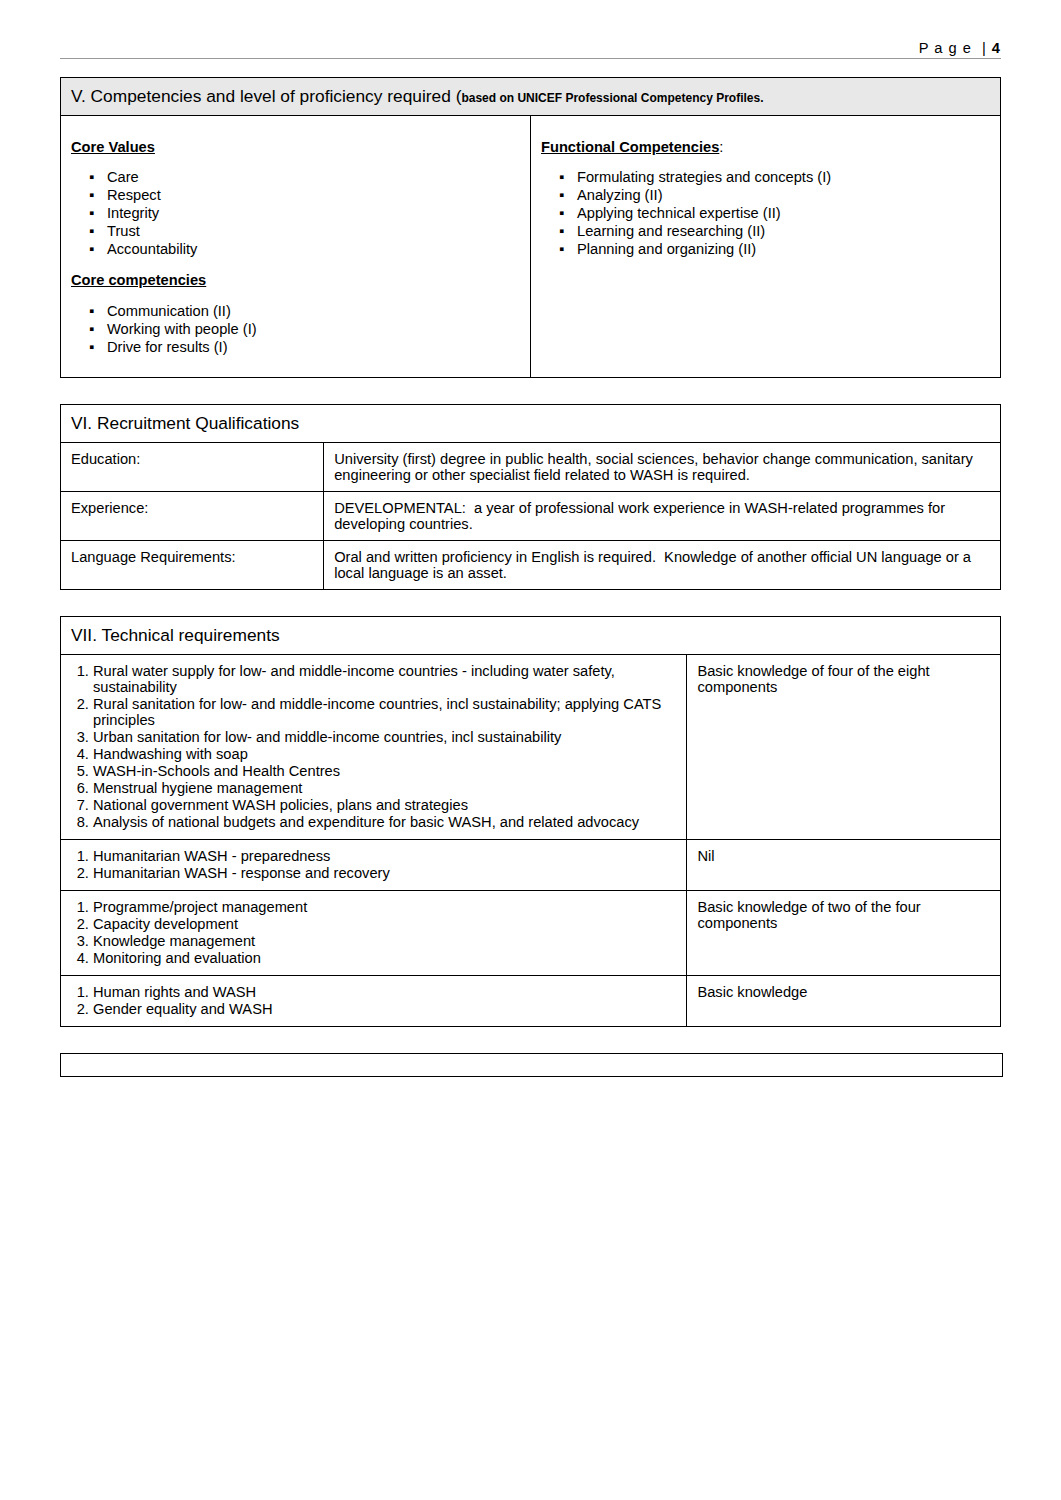P a g e | 4
| V. Competencies and level of proficiency required ( based on UNICEF Professional Competency Profiles. |
| Core Values Care Respect Integrity Trust Accountability Core competencies Communication (II) Working with people (I) Drive for results (I) | Functional Competencies : Formulating strategies and concepts (I) Analyzing (II) Applying technical expertise (II) Learning and researching (II) Planning and organizing (II) |
| VI. Recruitment Qualifications |
| Education: | University (first) degree in public health, social sciences, behavior change communication, sanitary engineering or other specialist field related to WASH is required. |
| Experience: | DEVELOPMENTAL: a year of professional work experience in WASH-related programmes for developing countries. |
| Language Requirements: | Oral and written proficiency in English is required. Knowledge of another official UN language or a local language is an asset. |
| VII. Technical requirements |
| Rural water supply for low- and middle-income countries - including water safety, sustainability Rural sanitation for low- and middle-income countries, incl sustainability; applying CATS principles Urban sanitation for low- and middle-income countries, incl sustainability Handwashing with soap WASH-in-Schools and Health Centres Menstrual hygiene management National government WASH policies, plans and strategies Analysis of national budgets and expenditure for basic WASH, and related advocacy | Basic knowledge of four of the eight components |
| Humanitarian WASH - preparedness Humanitarian WASH - response and recovery | Nil |
| Programme/project management Capacity development Knowledge management Monitoring and evaluation | Basic knowledge of two of the four components |
| Human rights and WASH Gender equality and WASH | Basic knowledge |